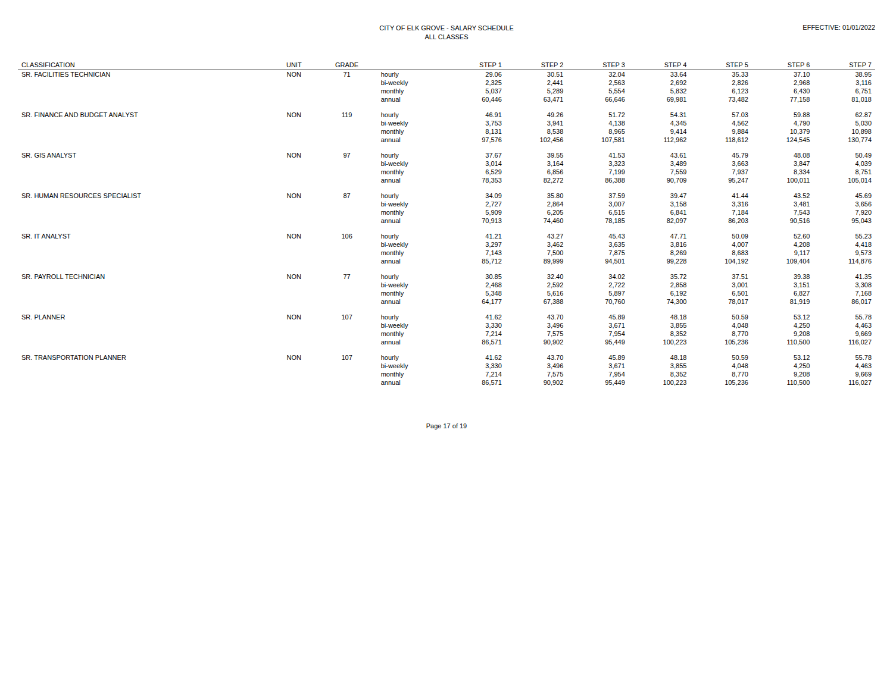CITY OF ELK GROVE - SALARY SCHEDULE
ALL CLASSES
EFFECTIVE: 01/01/2022
| CLASSIFICATION | UNIT | GRADE | | STEP 1 | STEP 2 | STEP 3 | STEP 4 | STEP 5 | STEP 6 | STEP 7 |
| --- | --- | --- | --- | --- | --- | --- | --- | --- | --- | --- |
| SR. FACILITIES TECHNICIAN | NON | 71 | hourly | 29.06 | 30.51 | 32.04 | 33.64 | 35.33 | 37.10 | 38.95 |
| | | | bi-weekly | 2,325 | 2,441 | 2,563 | 2,692 | 2,826 | 2,968 | 3,116 |
| | | | monthly | 5,037 | 5,289 | 5,554 | 5,832 | 6,123 | 6,430 | 6,751 |
| | | | annual | 60,446 | 63,471 | 66,646 | 69,981 | 73,482 | 77,158 | 81,018 |
| SR. FINANCE AND BUDGET ANALYST | NON | 119 | hourly | 46.91 | 49.26 | 51.72 | 54.31 | 57.03 | 59.88 | 62.87 |
| | | | bi-weekly | 3,753 | 3,941 | 4,138 | 4,345 | 4,562 | 4,790 | 5,030 |
| | | | monthly | 8,131 | 8,538 | 8,965 | 9,414 | 9,884 | 10,379 | 10,898 |
| | | | annual | 97,576 | 102,456 | 107,581 | 112,962 | 118,612 | 124,545 | 130,774 |
| SR. GIS ANALYST | NON | 97 | hourly | 37.67 | 39.55 | 41.53 | 43.61 | 45.79 | 48.08 | 50.49 |
| | | | bi-weekly | 3,014 | 3,164 | 3,323 | 3,489 | 3,663 | 3,847 | 4,039 |
| | | | monthly | 6,529 | 6,856 | 7,199 | 7,559 | 7,937 | 8,334 | 8,751 |
| | | | annual | 78,353 | 82,272 | 86,388 | 90,709 | 95,247 | 100,011 | 105,014 |
| SR. HUMAN RESOURCES SPECIALIST | NON | 87 | hourly | 34.09 | 35.80 | 37.59 | 39.47 | 41.44 | 43.52 | 45.69 |
| | | | bi-weekly | 2,727 | 2,864 | 3,007 | 3,158 | 3,316 | 3,481 | 3,656 |
| | | | monthly | 5,909 | 6,205 | 6,515 | 6,841 | 7,184 | 7,543 | 7,920 |
| | | | annual | 70,913 | 74,460 | 78,185 | 82,097 | 86,203 | 90,516 | 95,043 |
| SR. IT ANALYST | NON | 106 | hourly | 41.21 | 43.27 | 45.43 | 47.71 | 50.09 | 52.60 | 55.23 |
| | | | bi-weekly | 3,297 | 3,462 | 3,635 | 3,816 | 4,007 | 4,208 | 4,418 |
| | | | monthly | 7,143 | 7,500 | 7,875 | 8,269 | 8,683 | 9,117 | 9,573 |
| | | | annual | 85,712 | 89,999 | 94,501 | 99,228 | 104,192 | 109,404 | 114,876 |
| SR. PAYROLL TECHNICIAN | NON | 77 | hourly | 30.85 | 32.40 | 34.02 | 35.72 | 37.51 | 39.38 | 41.35 |
| | | | bi-weekly | 2,468 | 2,592 | 2,722 | 2,858 | 3,001 | 3,151 | 3,308 |
| | | | monthly | 5,348 | 5,616 | 5,897 | 6,192 | 6,501 | 6,827 | 7,168 |
| | | | annual | 64,177 | 67,388 | 70,760 | 74,300 | 78,017 | 81,919 | 86,017 |
| SR. PLANNER | NON | 107 | hourly | 41.62 | 43.70 | 45.89 | 48.18 | 50.59 | 53.12 | 55.78 |
| | | | bi-weekly | 3,330 | 3,496 | 3,671 | 3,855 | 4,048 | 4,250 | 4,463 |
| | | | monthly | 7,214 | 7,575 | 7,954 | 8,352 | 8,770 | 9,208 | 9,669 |
| | | | annual | 86,571 | 90,902 | 95,449 | 100,223 | 105,236 | 110,500 | 116,027 |
| SR. TRANSPORTATION PLANNER | NON | 107 | hourly | 41.62 | 43.70 | 45.89 | 48.18 | 50.59 | 53.12 | 55.78 |
| | | | bi-weekly | 3,330 | 3,496 | 3,671 | 3,855 | 4,048 | 4,250 | 4,463 |
| | | | monthly | 7,214 | 7,575 | 7,954 | 8,352 | 8,770 | 9,208 | 9,669 |
| | | | annual | 86,571 | 90,902 | 95,449 | 100,223 | 105,236 | 110,500 | 116,027 |
Page 17 of 19